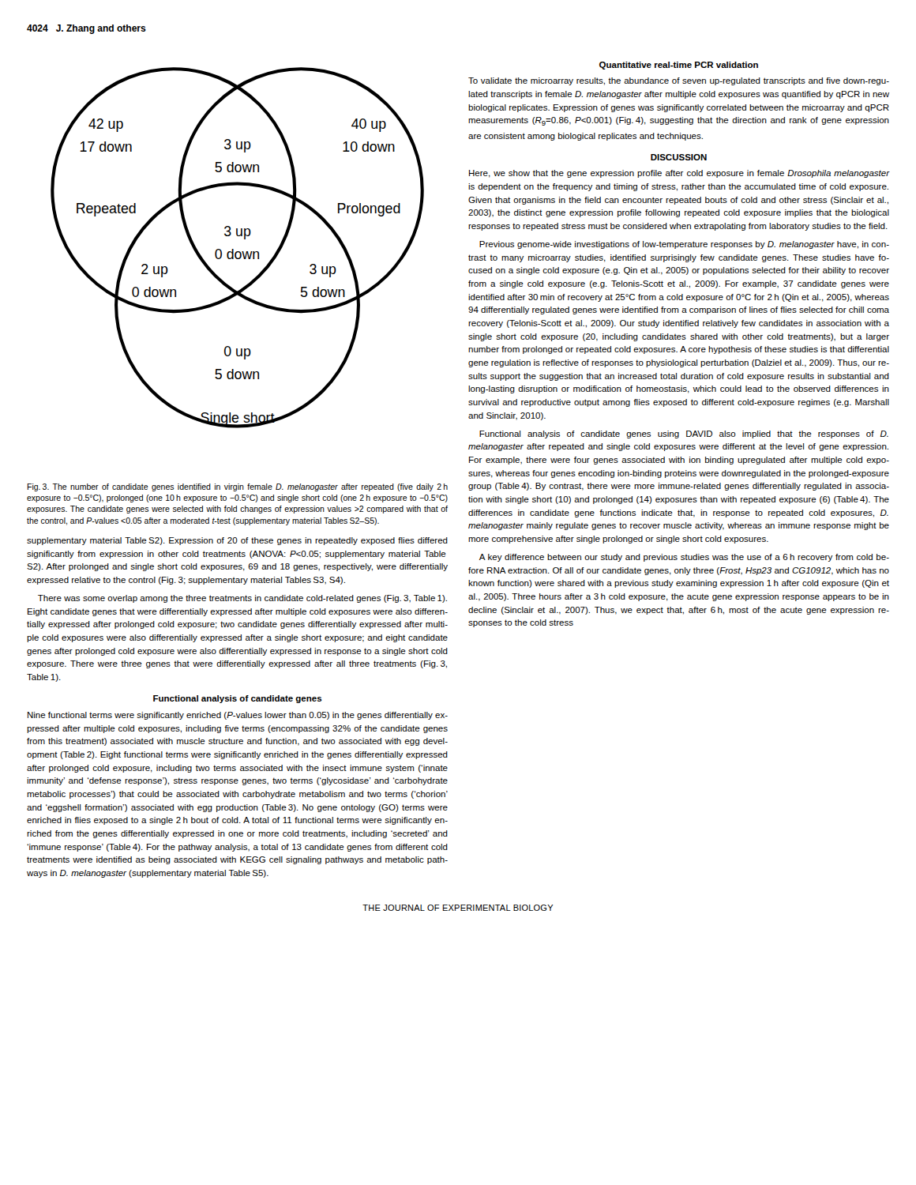4024 J. Zhang and others
42 up 17 down Repeated 40 up 10 down Prolonged 3 up 5 down 3 up 0 down 2 up 0 down 3 up 5 down 0 up 5 down Single short
Fig. 3. The number of candidate genes identified in virgin female D. melanogaster after repeated (five daily 2 h exposure to −0.5°C), prolonged (one 10 h exposure to −0.5°C) and single short cold (one 2 h exposure to −0.5°C) exposures. The candidate genes were selected with fold changes of expression values >2 compared with that of the control, and P-values <0.05 after a moderated t-test (supplementary material Tables S2–S5).
supplementary material Table S2). Expression of 20 of these genes in repeatedly exposed flies differed significantly from expression in other cold treatments (ANOVA: P<0.05; supplementary material Table S2). After prolonged and single short cold exposures, 69 and 18 genes, respectively, were differentially expressed relative to the control (Fig. 3; supplementary material Tables S3, S4).
There was some overlap among the three treatments in candidate cold-related genes (Fig. 3, Table 1). Eight candidate genes that were differentially expressed after multiple cold exposures were also differentially expressed after prolonged cold exposure; two candidate genes differentially expressed after multiple cold exposures were also differentially expressed after a single short exposure; and eight candidate genes after prolonged cold exposure were also differentially expressed in response to a single short cold exposure. There were three genes that were differentially expressed after all three treatments (Fig. 3, Table 1).
Functional analysis of candidate genes
Nine functional terms were significantly enriched (P-values lower than 0.05) in the genes differentially expressed after multiple cold exposures, including five terms (encompassing 32% of the candidate genes from this treatment) associated with muscle structure and function, and two associated with egg development (Table 2). Eight functional terms were significantly enriched in the genes differentially expressed after prolonged cold exposure, including two terms associated with the insect immune system (‘innate immunity’ and ‘defense response’), stress response genes, two terms (‘glycosidase’ and ‘carbohydrate metabolic processes’) that could be associated with carbohydrate metabolism and two terms (‘chorion’ and ‘eggshell formation’) associated with egg production (Table 3). No gene ontology (GO) terms were enriched in flies exposed to a single 2 h bout of cold. A total of 11 functional terms were significantly enriched from the genes differentially expressed in one or more cold treatments, including ‘secreted’ and ‘immune response’ (Table 4). For the pathway analysis, a total of 13 candidate genes from different cold treatments were identified as being associated with KEGG cell signaling pathways and metabolic pathways in D. melanogaster (supplementary material Table S5).
Quantitative real-time PCR validation
To validate the microarray results, the abundance of seven up-regulated transcripts and five down-regulated transcripts in female D. melanogaster after multiple cold exposures was quantified by qPCR in new biological replicates. Expression of genes was significantly correlated between the microarray and qPCR measurements (R9=0.86, P<0.001) (Fig. 4), suggesting that the direction and rank of gene expression are consistent among biological replicates and techniques.
DISCUSSION
Here, we show that the gene expression profile after cold exposure in female Drosophila melanogaster is dependent on the frequency and timing of stress, rather than the accumulated time of cold exposure. Given that organisms in the field can encounter repeated bouts of cold and other stress (Sinclair et al., 2003), the distinct gene expression profile following repeated cold exposure implies that the biological responses to repeated stress must be considered when extrapolating from laboratory studies to the field.
Previous genome-wide investigations of low-temperature responses by D. melanogaster have, in contrast to many microarray studies, identified surprisingly few candidate genes. These studies have focused on a single cold exposure (e.g. Qin et al., 2005) or populations selected for their ability to recover from a single cold exposure (e.g. Telonis-Scott et al., 2009). For example, 37 candidate genes were identified after 30 min of recovery at 25°C from a cold exposure of 0°C for 2 h (Qin et al., 2005), whereas 94 differentially regulated genes were identified from a comparison of lines of flies selected for chill coma recovery (Telonis-Scott et al., 2009). Our study identified relatively few candidates in association with a single short cold exposure (20, including candidates shared with other cold treatments), but a larger number from prolonged or repeated cold exposures. A core hypothesis of these studies is that differential gene regulation is reflective of responses to physiological perturbation (Dalziel et al., 2009). Thus, our results support the suggestion that an increased total duration of cold exposure results in substantial and long-lasting disruption or modification of homeostasis, which could lead to the observed differences in survival and reproductive output among flies exposed to different cold-exposure regimes (e.g. Marshall and Sinclair, 2010).
Functional analysis of candidate genes using DAVID also implied that the responses of D. melanogaster after repeated and single cold exposures were different at the level of gene expression. For example, there were four genes associated with ion binding upregulated after multiple cold exposures, whereas four genes encoding ion-binding proteins were downregulated in the prolonged-exposure group (Table 4). By contrast, there were more immune-related genes differentially regulated in association with single short (10) and prolonged (14) exposures than with repeated exposure (6) (Table 4). The differences in candidate gene functions indicate that, in response to repeated cold exposures, D. melanogaster mainly regulate genes to recover muscle activity, whereas an immune response might be more comprehensive after single prolonged or single short cold exposures.
A key difference between our study and previous studies was the use of a 6 h recovery from cold before RNA extraction. Of all of our candidate genes, only three (Frost, Hsp23 and CG10912, which has no known function) were shared with a previous study examining expression 1 h after cold exposure (Qin et al., 2005). Three hours after a 3 h cold exposure, the acute gene expression response appears to be in decline (Sinclair et al., 2007). Thus, we expect that, after 6 h, most of the acute gene expression responses to the cold stress
THE JOURNAL OF EXPERIMENTAL BIOLOGY